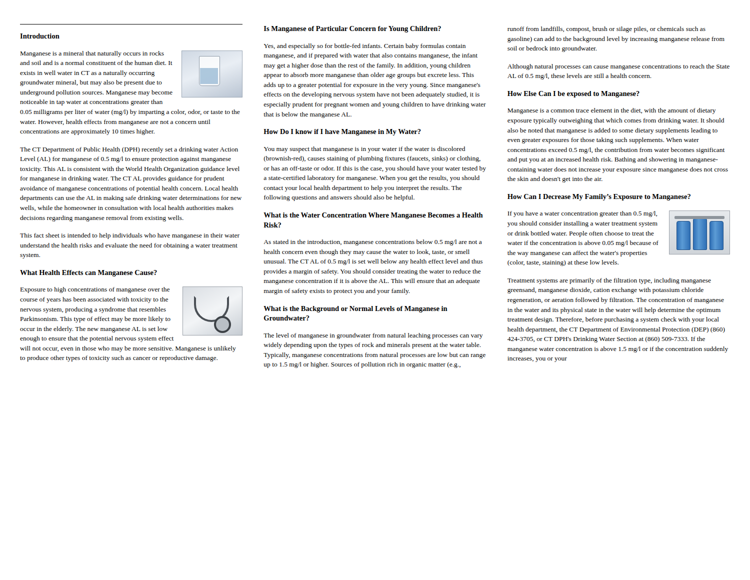Introduction
Manganese is a mineral that naturally occurs in rocks and soil and is a normal constituent of the human diet. It exists in well water in CT as a naturally occurring groundwater mineral, but may also be present due to underground pollution sources. Manganese may become noticeable in tap water at concentrations greater than 0.05 milligrams per liter of water (mg/l) by imparting a color, odor, or taste to the water. However, health effects from manganese are not a concern until concentrations are approximately 10 times higher.
The CT Department of Public Health (DPH) recently set a drinking water Action Level (AL) for manganese of 0.5 mg/l to ensure protection against manganese toxicity. This AL is consistent with the World Health Organization guidance level for manganese in drinking water. The CT AL provides guidance for prudent avoidance of manganese concentrations of potential health concern. Local health departments can use the AL in making safe drinking water determinations for new wells, while the homeowner in consultation with local health authorities makes decisions regarding manganese removal from existing wells.
This fact sheet is intended to help individuals who have manganese in their water understand the health risks and evaluate the need for obtaining a water treatment system.
What Health Effects can Manganese Cause?
Exposure to high concentrations of manganese over the course of years has been associated with toxicity to the nervous system, producing a syndrome that resembles Parkinsonism. This type of effect may be more likely to occur in the elderly. The new manganese AL is set low enough to ensure that the potential nervous system effect will not occur, even in those who may be more sensitive. Manganese is unlikely to produce other types of toxicity such as cancer or reproductive damage.
Is Manganese of Particular Concern for Young Children?
Yes, and especially so for bottle-fed infants. Certain baby formulas contain manganese, and if prepared with water that also contains manganese, the infant may get a higher dose than the rest of the family. In addition, young children appear to absorb more manganese than older age groups but excrete less. This adds up to a greater potential for exposure in the very young. Since manganese's effects on the developing nervous system have not been adequately studied, it is especially prudent for pregnant women and young children to have drinking water that is below the manganese AL.
How Do I know if I have Manganese in My Water?
You may suspect that manganese is in your water if the water is discolored (brownish-red), causes staining of plumbing fixtures (faucets, sinks) or clothing, or has an off-taste or odor. If this is the case, you should have your water tested by a state-certified laboratory for manganese. When you get the results, you should contact your local health department to help you interpret the results. The following questions and answers should also be helpful.
What is the Water Concentration Where Manganese Becomes a Health Risk?
As stated in the introduction, manganese concentrations below 0.5 mg/l are not a health concern even though they may cause the water to look, taste, or smell unusual. The CT AL of 0.5 mg/l is set well below any health effect level and thus provides a margin of safety. You should consider treating the water to reduce the manganese concentration if it is above the AL. This will ensure that an adequate margin of safety exists to protect you and your family.
What is the Background or Normal Levels of Manganese in Groundwater?
The level of manganese in groundwater from natural leaching processes can vary widely depending upon the types of rock and minerals present at the water table. Typically, manganese concentrations from natural processes are low but can range up to 1.5 mg/l or higher. Sources of pollution rich in organic matter (e.g.,
runoff from landfills, compost, brush or silage piles, or chemicals such as gasoline) can add to the background level by increasing manganese release from soil or bedrock into groundwater.
Although natural processes can cause manganese concentrations to reach the State AL of 0.5 mg/l, these levels are still a health concern.
How Else Can I be exposed to Manganese?
Manganese is a common trace element in the diet, with the amount of dietary exposure typically outweighing that which comes from drinking water. It should also be noted that manganese is added to some dietary supplements leading to even greater exposures for those taking such supplements. When water concentrations exceed 0.5 mg/l, the contribution from water becomes significant and put you at an increased health risk. Bathing and showering in manganese-containing water does not increase your exposure since manganese does not cross the skin and doesn't get into the air.
How Can I Decrease My Family’s Exposure to Manganese?
If you have a water concentration greater than 0.5 mg/l, you should consider installing a water treatment system or drink bottled water. People often choose to treat the water if the concentration is above 0.05 mg/l because of the way manganese can affect the water's properties (color, taste, staining) at these low levels.
Treatment systems are primarily of the filtration type, including manganese greensand, manganese dioxide, cation exchange with potassium chloride regeneration, or aeration followed by filtration. The concentration of manganese in the water and its physical state in the water will help determine the optimum treatment design. Therefore, before purchasing a system check with your local health department, the CT Department of Environmental Protection (DEP) (860) 424-3705, or CT DPH's Drinking Water Section at (860) 509-7333. If the manganese water concentration is above 1.5 mg/l or if the concentration suddenly increases, you or your